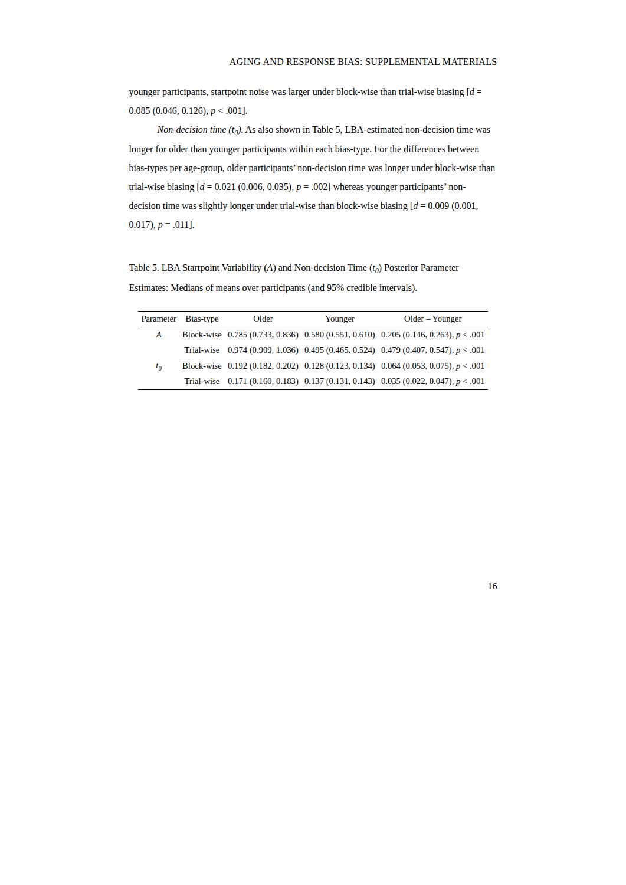AGING AND RESPONSE BIAS: SUPPLEMENTAL MATERIALS
younger participants, startpoint noise was larger under block-wise than trial-wise biasing [d = 0.085 (0.046, 0.126), p < .001].
Non-decision time (t 0). As also shown in Table 5, LBA-estimated non-decision time was longer for older than younger participants within each bias-type. For the differences between bias-types per age-group, older participants’ non-decision time was longer under block-wise than trial-wise biasing [d = 0.021 (0.006, 0.035), p = .002] whereas younger participants’ non-decision time was slightly longer under trial-wise than block-wise biasing [d = 0.009 (0.001, 0.017), p = .011].
Table 5. LBA Startpoint Variability (A) and Non-decision Time (t 0) Posterior Parameter Estimates: Medians of means over participants (and 95% credible intervals).
| Parameter | Bias-type | Older | Younger | Older – Younger |
| --- | --- | --- | --- | --- |
| A | Block-wise | 0.785 (0.733, 0.836) | 0.580 (0.551, 0.610) | 0.205 (0.146, 0.263), p < .001 |
| | Trial-wise | 0.974 (0.909, 1.036) | 0.495 (0.465, 0.524) | 0.479 (0.407, 0.547), p < .001 |
| t 0 | Block-wise | 0.192 (0.182, 0.202) | 0.128 (0.123, 0.134) | 0.064 (0.053, 0.075), p < .001 |
| | Trial-wise | 0.171 (0.160, 0.183) | 0.137 (0.131, 0.143) | 0.035 (0.022, 0.047), p < .001 |
16